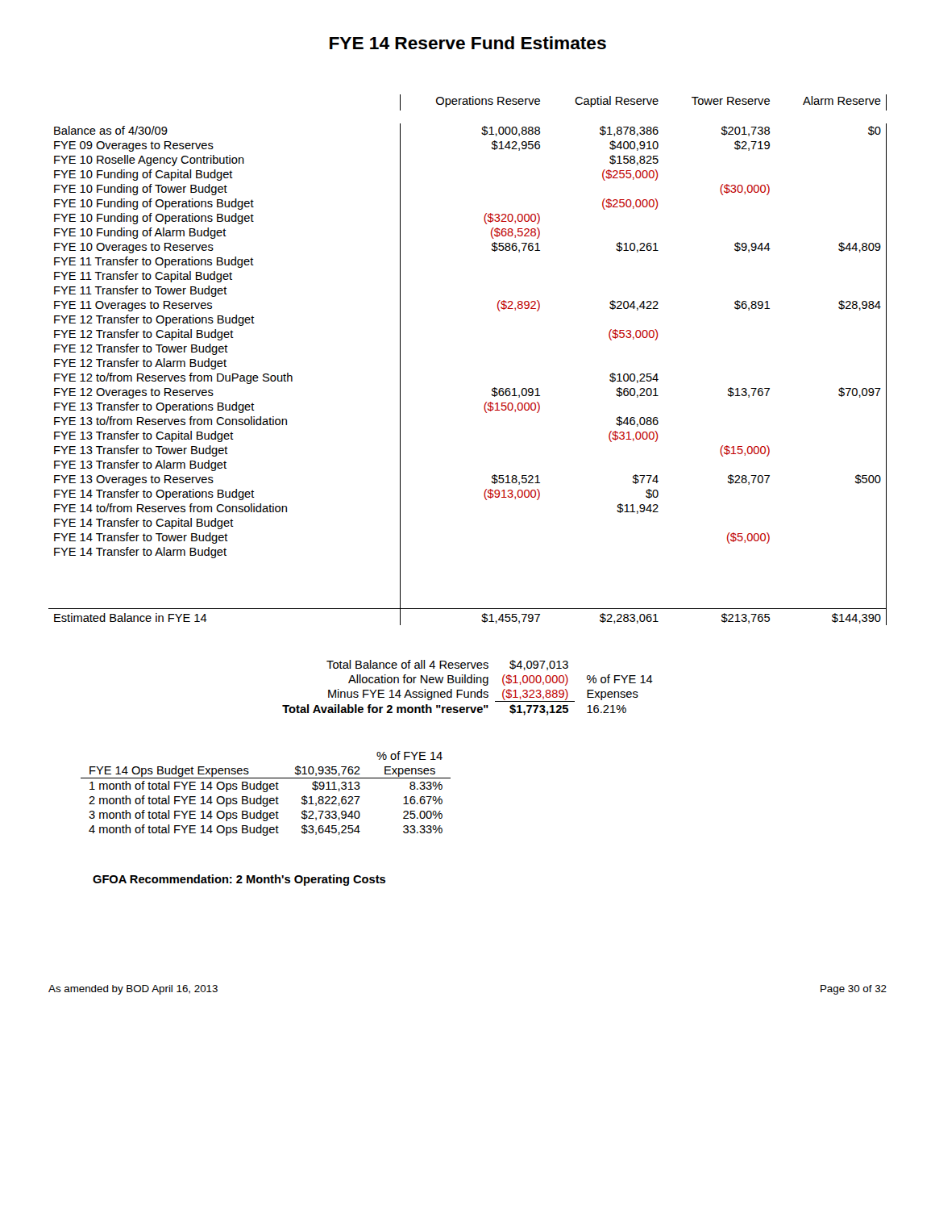FYE 14 Reserve Fund Estimates
| | Operations Reserve | Captial Reserve | Tower Reserve | Alarm Reserve |
| --- | --- | --- | --- | --- |
| Balance as of 4/30/09 | $1,000,888 | $1,878,386 | $201,738 | $0 |
| FYE 09 Overages to Reserves | $142,956 | $400,910 | $2,719 | |
| FYE 10 Roselle Agency Contribution | | $158,825 | | |
| FYE 10 Funding of Capital Budget | | ($255,000) | | |
| FYE 10 Funding of Tower Budget | | | ($30,000) | |
| FYE 10 Funding of Operations Budget | | ($250,000) | | |
| FYE 10 Funding of Operations Budget | ($320,000) | | | |
| FYE 10 Funding of Alarm Budget | ($68,528) | | | |
| FYE 10 Overages to Reserves | $586,761 | $10,261 | $9,944 | $44,809 |
| FYE 11 Transfer to Operations Budget | | | | |
| FYE 11 Transfer to Capital Budget | | | | |
| FYE 11 Transfer to Tower Budget | | | | |
| FYE 11 Overages to Reserves | ($2,892) | $204,422 | $6,891 | $28,984 |
| FYE 12 Transfer to Operations Budget | | | | |
| FYE 12 Transfer to Capital Budget | | ($53,000) | | |
| FYE 12 Transfer to Tower Budget | | | | |
| FYE 12 Transfer to Alarm Budget | | | | |
| FYE 12 to/from Reserves from DuPage South | | $100,254 | | |
| FYE 12 Overages to Reserves | $661,091 | $60,201 | $13,767 | $70,097 |
| FYE 13 Transfer to Operations Budget | ($150,000) | | | |
| FYE 13 to/from Reserves from Consolidation | | $46,086 | | |
| FYE 13 Transfer to Capital Budget | | ($31,000) | | |
| FYE 13 Transfer to Tower Budget | | | ($15,000) | |
| FYE 13 Transfer to Alarm Budget | | | | |
| FYE 13 Overages to Reserves | $518,521 | $774 | $28,707 | $500 |
| FYE 14 Transfer to Operations Budget | ($913,000) | $0 | | |
| FYE 14 to/from Reserves from Consolidation | | $11,942 | | |
| FYE 14 Transfer to Capital Budget | | | | |
| FYE 14 Transfer to Tower Budget | | | ($5,000) | |
| FYE 14 Transfer to Alarm Budget | | | | |
| Estimated Balance in FYE 14 | $1,455,797 | $2,283,061 | $213,765 | $144,390 |
| Total Balance of all 4 Reserves | $4,097,013 | |
| Allocation for New Building | ($1,000,000) | % of FYE 14 |
| Minus FYE 14 Assigned Funds | ($1,323,889) | Expenses |
| Total Available for 2 month "reserve" | $1,773,125 | 16.21% |
| | | % of FYE 14 |
| FYE 14 Ops Budget Expenses | $10,935,762 | Expenses |
| 1 month of total FYE 14 Ops Budget | $911,313 | 8.33% |
| 2 month of total FYE 14 Ops Budget | $1,822,627 | 16.67% |
| 3 month of total FYE 14 Ops Budget | $2,733,940 | 25.00% |
| 4 month of total FYE 14 Ops Budget | $3,645,254 | 33.33% |
GFOA Recommendation: 2 Month's Operating Costs
As amended by BOD April 16, 2013
Page 30 of 32